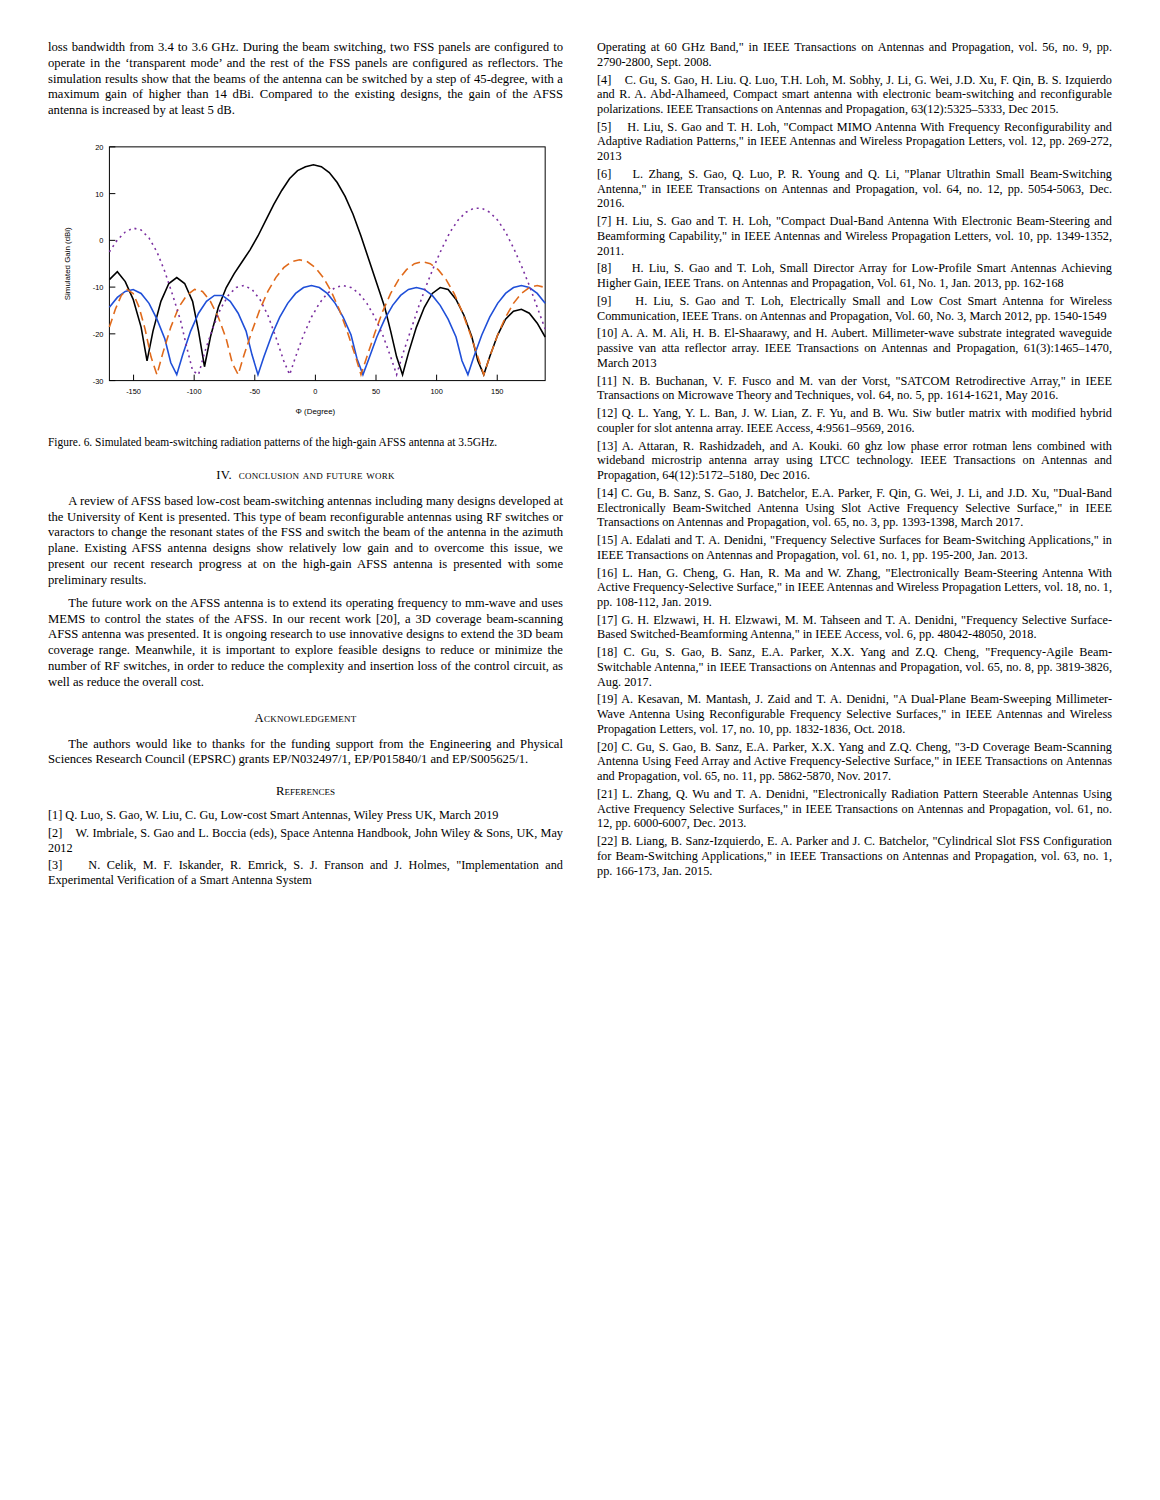loss bandwidth from 3.4 to 3.6 GHz. During the beam switching, two FSS panels are configured to operate in the ‘transparent mode’ and the rest of the FSS panels are configured as reflectors. The simulation results show that the beams of the antenna can be switched by a step of 45-degree, with a maximum gain of higher than 14 dBi. Compared to the existing designs, the gain of the AFSS antenna is increased by at least 5 dB.
20 10 0 -10 -20 -30 -150 -100 -50 0 50 100 150 Φ (Degree) Simulated Gain (dBi)
Figure. 6. Simulated beam-switching radiation patterns of the high-gain AFSS antenna at 3.5GHz.
IV. conclusion and future work
A review of AFSS based low-cost beam-switching antennas including many designs developed at the University of Kent is presented. This type of beam reconfigurable antennas using RF switches or varactors to change the resonant states of the FSS and switch the beam of the antenna in the azimuth plane. Existing AFSS antenna designs show relatively low gain and to overcome this issue, we present our recent research progress at on the high-gain AFSS antenna is presented with some preliminary results.
The future work on the AFSS antenna is to extend its operating frequency to mm-wave and uses MEMS to control the states of the AFSS. In our recent work [20], a 3D coverage beam-scanning AFSS antenna was presented. It is ongoing research to use innovative designs to extend the 3D beam coverage range. Meanwhile, it is important to explore feasible designs to reduce or minimize the number of RF switches, in order to reduce the complexity and insertion loss of the control circuit, as well as reduce the overall cost.
Acknowledgement
The authors would like to thanks for the funding support from the Engineering and Physical Sciences Research Council (EPSRC) grants EP/N032497/1, EP/P015840/1 and EP/S005625/1.
References
[1] Q. Luo, S. Gao, W. Liu, C. Gu, Low-cost Smart Antennas, Wiley Press UK, March 2019
[2] W. Imbriale, S. Gao and L. Boccia (eds), Space Antenna Handbook, John Wiley & Sons, UK, May 2012
[3] N. Celik, M. F. Iskander, R. Emrick, S. J. Franson and J. Holmes, "Implementation and Experimental Verification of a Smart Antenna System
Operating at 60 GHz Band," in IEEE Transactions on Antennas and Propagation, vol. 56, no. 9, pp. 2790-2800, Sept. 2008.
[4] C. Gu, S. Gao, H. Liu. Q. Luo, T.H. Loh, M. Sobhy, J. Li, G. Wei, J.D. Xu, F. Qin, B. S. Izquierdo and R. A. Abd-Alhameed, Compact smart antenna with electronic beam-switching and reconfigurable polarizations. IEEE Transactions on Antennas and Propagation, 63(12):5325–5333, Dec 2015.
[5] H. Liu, S. Gao and T. H. Loh, "Compact MIMO Antenna With Frequency Reconfigurability and Adaptive Radiation Patterns," in IEEE Antennas and Wireless Propagation Letters, vol. 12, pp. 269-272, 2013
[6] L. Zhang, S. Gao, Q. Luo, P. R. Young and Q. Li, "Planar Ultrathin Small Beam-Switching Antenna," in IEEE Transactions on Antennas and Propagation, vol. 64, no. 12, pp. 5054-5063, Dec. 2016.
[7] H. Liu, S. Gao and T. H. Loh, "Compact Dual-Band Antenna With Electronic Beam-Steering and Beamforming Capability," in IEEE Antennas and Wireless Propagation Letters, vol. 10, pp. 1349-1352, 2011.
[8] H. Liu, S. Gao and T. Loh, Small Director Array for Low-Profile Smart Antennas Achieving Higher Gain, IEEE Trans. on Antennas and Propagation, Vol. 61, No. 1, Jan. 2013, pp. 162-168
[9] H. Liu, S. Gao and T. Loh, Electrically Small and Low Cost Smart Antenna for Wireless Communication, IEEE Trans. on Antennas and Propagation, Vol. 60, No. 3, March 2012, pp. 1540-1549
[10] A. A. M. Ali, H. B. El-Shaarawy, and H. Aubert. Millimeter-wave substrate integrated waveguide passive van atta reflector array. IEEE Transactions on Antennas and Propagation, 61(3):1465–1470, March 2013
[11] N. B. Buchanan, V. F. Fusco and M. van der Vorst, "SATCOM Retrodirective Array," in IEEE Transactions on Microwave Theory and Techniques, vol. 64, no. 5, pp. 1614-1621, May 2016.
[12] Q. L. Yang, Y. L. Ban, J. W. Lian, Z. F. Yu, and B. Wu. Siw butler matrix with modified hybrid coupler for slot antenna array. IEEE Access, 4:9561–9569, 2016.
[13] A. Attaran, R. Rashidzadeh, and A. Kouki. 60 ghz low phase error rotman lens combined with wideband microstrip antenna array using LTCC technology. IEEE Transactions on Antennas and Propagation, 64(12):5172–5180, Dec 2016.
[14] C. Gu, B. Sanz, S. Gao, J. Batchelor, E.A. Parker, F. Qin, G. Wei, J. Li, and J.D. Xu, "Dual-Band Electronically Beam-Switched Antenna Using Slot Active Frequency Selective Surface," in IEEE Transactions on Antennas and Propagation, vol. 65, no. 3, pp. 1393-1398, March 2017.
[15] A. Edalati and T. A. Denidni, "Frequency Selective Surfaces for Beam-Switching Applications," in IEEE Transactions on Antennas and Propagation, vol. 61, no. 1, pp. 195-200, Jan. 2013.
[16] L. Han, G. Cheng, G. Han, R. Ma and W. Zhang, "Electronically Beam-Steering Antenna With Active Frequency-Selective Surface," in IEEE Antennas and Wireless Propagation Letters, vol. 18, no. 1, pp. 108-112, Jan. 2019.
[17] G. H. Elzwawi, H. H. Elzwawi, M. M. Tahseen and T. A. Denidni, "Frequency Selective Surface-Based Switched-Beamforming Antenna," in IEEE Access, vol. 6, pp. 48042-48050, 2018.
[18] C. Gu, S. Gao, B. Sanz, E.A. Parker, X.X. Yang and Z.Q. Cheng, "Frequency-Agile Beam-Switchable Antenna," in IEEE Transactions on Antennas and Propagation, vol. 65, no. 8, pp. 3819-3826, Aug. 2017.
[19] A. Kesavan, M. Mantash, J. Zaid and T. A. Denidni, "A Dual-Plane Beam-Sweeping Millimeter-Wave Antenna Using Reconfigurable Frequency Selective Surfaces," in IEEE Antennas and Wireless Propagation Letters, vol. 17, no. 10, pp. 1832-1836, Oct. 2018.
[20] C. Gu, S. Gao, B. Sanz, E.A. Parker, X.X. Yang and Z.Q. Cheng, "3-D Coverage Beam-Scanning Antenna Using Feed Array and Active Frequency-Selective Surface," in IEEE Transactions on Antennas and Propagation, vol. 65, no. 11, pp. 5862-5870, Nov. 2017.
[21] L. Zhang, Q. Wu and T. A. Denidni, "Electronically Radiation Pattern Steerable Antennas Using Active Frequency Selective Surfaces," in IEEE Transactions on Antennas and Propagation, vol. 61, no. 12, pp. 6000-6007, Dec. 2013.
[22] B. Liang, B. Sanz-Izquierdo, E. A. Parker and J. C. Batchelor, "Cylindrical Slot FSS Configuration for Beam-Switching Applications," in IEEE Transactions on Antennas and Propagation, vol. 63, no. 1, pp. 166-173, Jan. 2015.